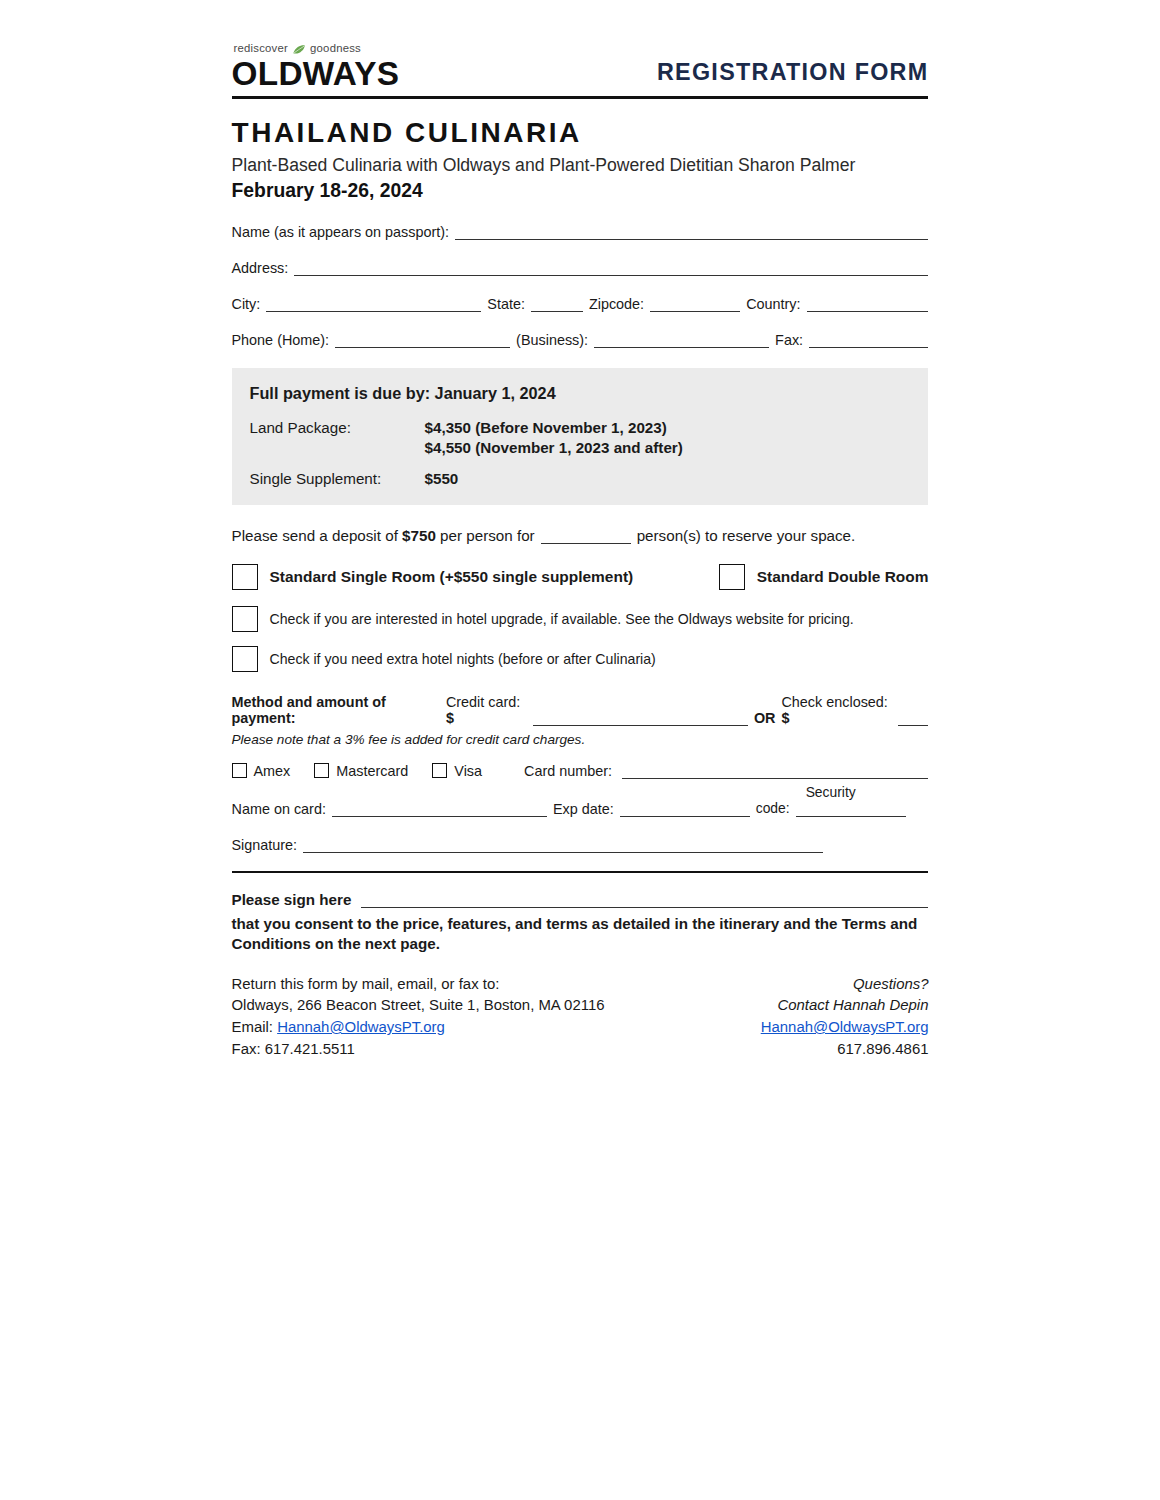rediscover goodness
OLDWAYS
REGISTRATION FORM
THAILAND CULINARIA
Plant-Based Culinaria with Oldways and Plant-Powered Dietitian Sharon Palmer
February 18-26, 2024
Name (as it appears on passport):
Address:
City: State: Zipcode: Country:
Phone (Home): (Business): Fax:
Full payment is due by: January 1, 2024
Land Package:
$4,350 (Before November 1, 2023)
$4,550 (November 1, 2023 and after)
Single Supplement:
$550
Please send a deposit of $750 per person for person(s) to reserve your space.
Standard Single Room (+$550 single supplement) Standard Double Room
Check if you are interested in hotel upgrade, if available. See the Oldways website for pricing.
Check if you need extra hotel nights (before or after Culinaria)
Method and amount of payment: Credit card: $ OR Check enclosed: $
Please note that a 3% fee is added for credit card charges.
Amex Mastercard Visa Card number:
Name on card: Exp date: Security code:
Signature:
Please sign here
that you consent to the price, features, and terms as detailed in the itinerary and the Terms and Conditions on the next page.
Return this form by mail, email, or fax to:
Oldways, 266 Beacon Street, Suite 1, Boston, MA 02116
Email: Hannah@OldwaysPT.org
Fax: 617.421.5511
Questions?
Contact Hannah Depin
Hannah@OldwaysPT.org
617.896.4861